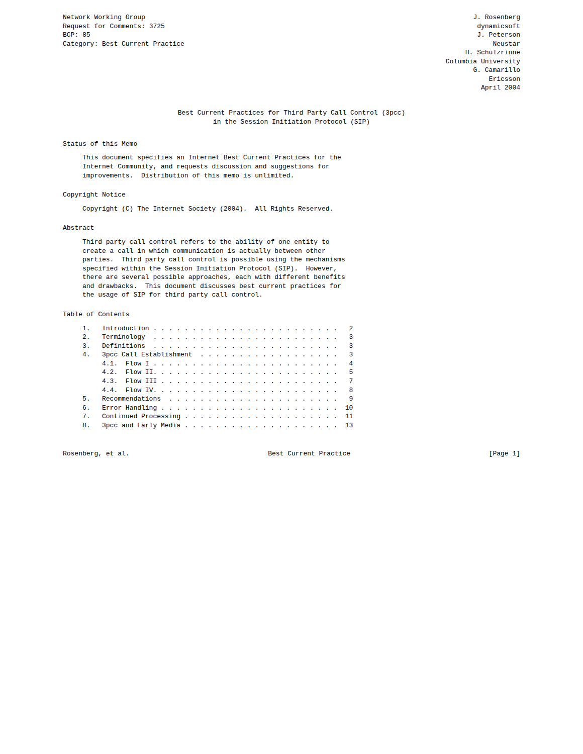Network Working Group J. Rosenberg
Request for Comments: 3725 dynamicsoft
BCP: 85 J. Peterson
Category: Best Current Practice Neustar
H. Schulzrinne
Columbia University
G. Camarillo
Ericsson
April 2004
Best Current Practices for Third Party Call Control (3pcc)
in the Session Initiation Protocol (SIP)
Status of this Memo
This document specifies an Internet Best Current Practices for the
Internet Community, and requests discussion and suggestions for
improvements.  Distribution of this memo is unlimited.
Copyright Notice
Copyright (C) The Internet Society (2004).  All Rights Reserved.
Abstract
Third party call control refers to the ability of one entity to
create a call in which communication is actually between other
parties.  Third party call control is possible using the mechanisms
specified within the Session Initiation Protocol (SIP).  However,
there are several possible approaches, each with different benefits
and drawbacks.  This document discusses best current practices for
the usage of SIP for third party call control.
Table of Contents
1.   Introduction . . . . . . . . . . . . . . . . . . . . . . . .   2
2.   Terminology  . . . . . . . . . . . . . . . . . . . . . . . .   3
3.   Definitions  . . . . . . . . . . . . . . . . . . . . . . . .   3
4.   3pcc Call Establishment  . . . . . . . . . . . . . . . . . .   3
     4.1.  Flow I . . . . . . . . . . . . . . . . . . . . . . . .   4
     4.2.  Flow II. . . . . . . . . . . . . . . . . . . . . . . .   5
     4.3.  Flow III . . . . . . . . . . . . . . . . . . . . . . .   7
     4.4.  Flow IV. . . . . . . . . . . . . . . . . . . . . . . .   8
5.   Recommendations  . . . . . . . . . . . . . . . . . . . . . .   9
6.   Error Handling . . . . . . . . . . . . . . . . . . . . . . .  10
7.   Continued Processing . . . . . . . . . . . . . . . . . . . .  11
8.   3pcc and Early Media . . . . . . . . . . . . . . . . . . . .  13
Rosenberg, et al. Best Current Practice [Page 1]